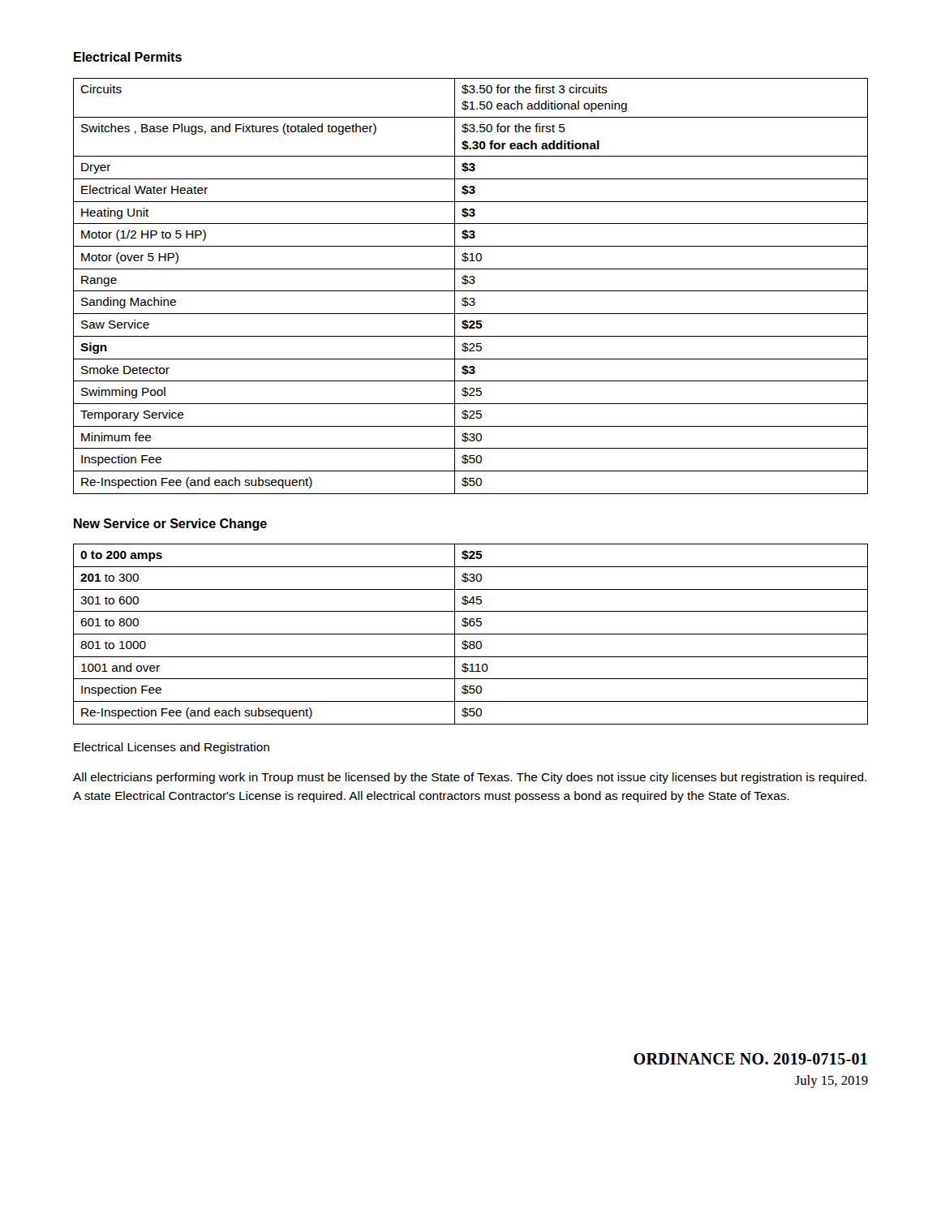Electrical Permits
| Circuits | $3.50 for the first 3 circuits $1.50 each additional opening |
| Switches , Base Plugs, and Fixtures (totaled together) | $3.50 for the first 5 $.30 for each additional |
| Dryer | $3 |
| Electrical Water Heater | $3 |
| Heating Unit | $3 |
| Motor (1/2 HP to 5 HP) | $3 |
| Motor (over 5 HP) | $10 |
| Range | $3 |
| Sanding Machine | $3 |
| Saw Service | $25 |
| Sign | $25 |
| Smoke Detector | $3 |
| Swimming Pool | $25 |
| Temporary Service | $25 |
| Minimum fee | $30 |
| Inspection Fee | $50 |
| Re-Inspection Fee (and each subsequent) | $50 |
New Service or Service Change
| 0 to 200 amps | $25 |
| 201 to 300 | $30 |
| 301 to 600 | $45 |
| 601 to 800 | $65 |
| 801 to 1000 | $80 |
| 1001 and over | $110 |
| Inspection Fee | $50 |
| Re-Inspection Fee (and each subsequent) | $50 |
Electrical Licenses and Registration
All electricians performing work in Troup must be licensed by the State of Texas. The City does not issue city licenses but registration is required. A state Electrical Contractor's License is required. All electrical contractors must possess a bond as required by the State of Texas.
ORDINANCE NO. 2019-0715-01
July 15, 2019